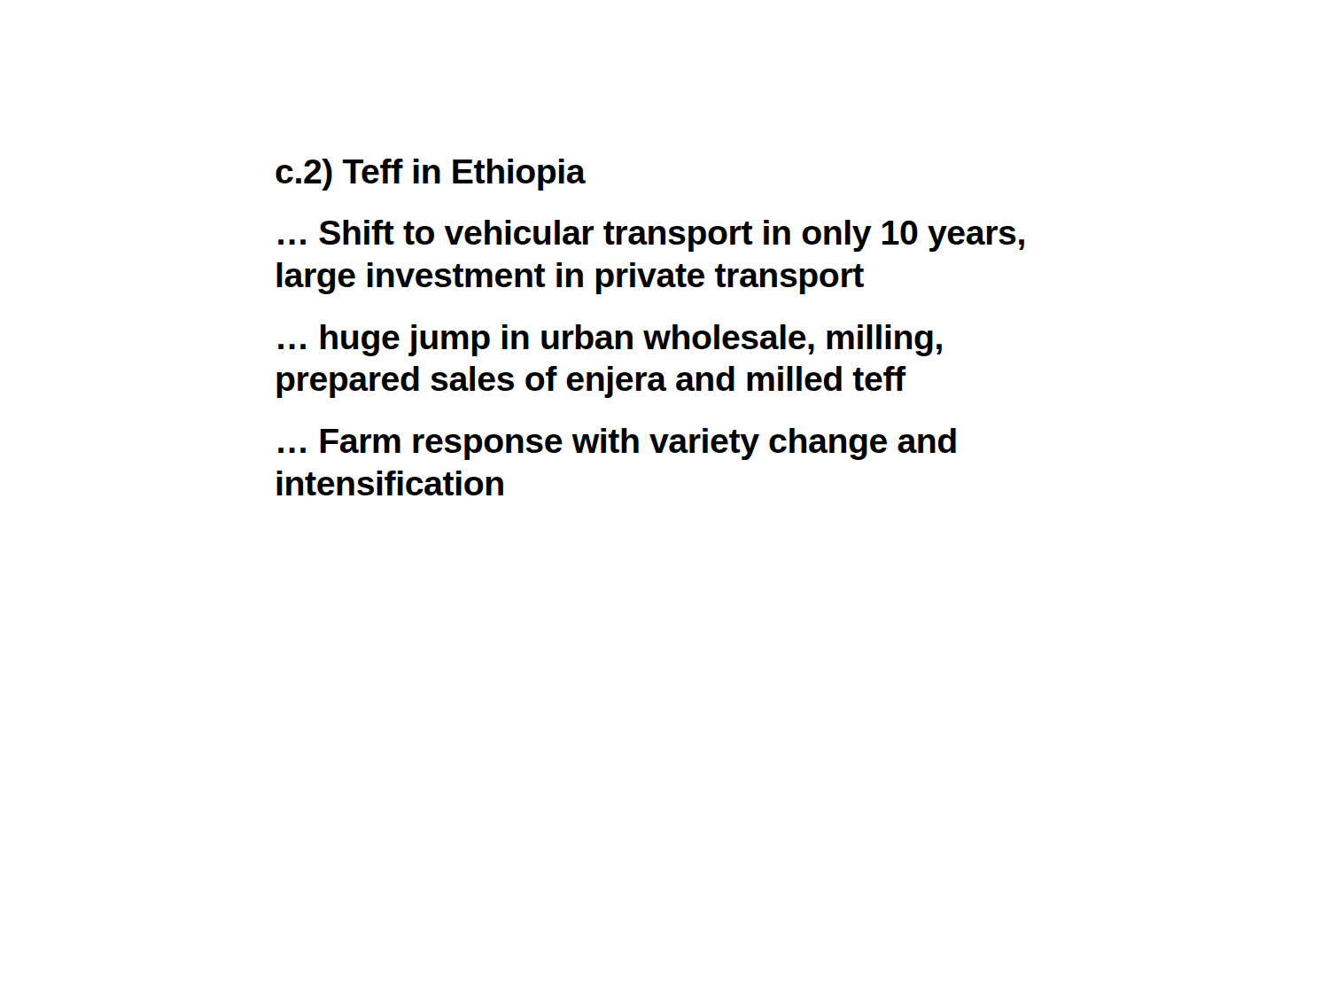c.2) Teff in Ethiopia
… Shift to vehicular transport in only 10 years, large investment in private transport
… huge jump in urban wholesale, milling, prepared sales of enjera and milled teff
… Farm response with variety change and intensification